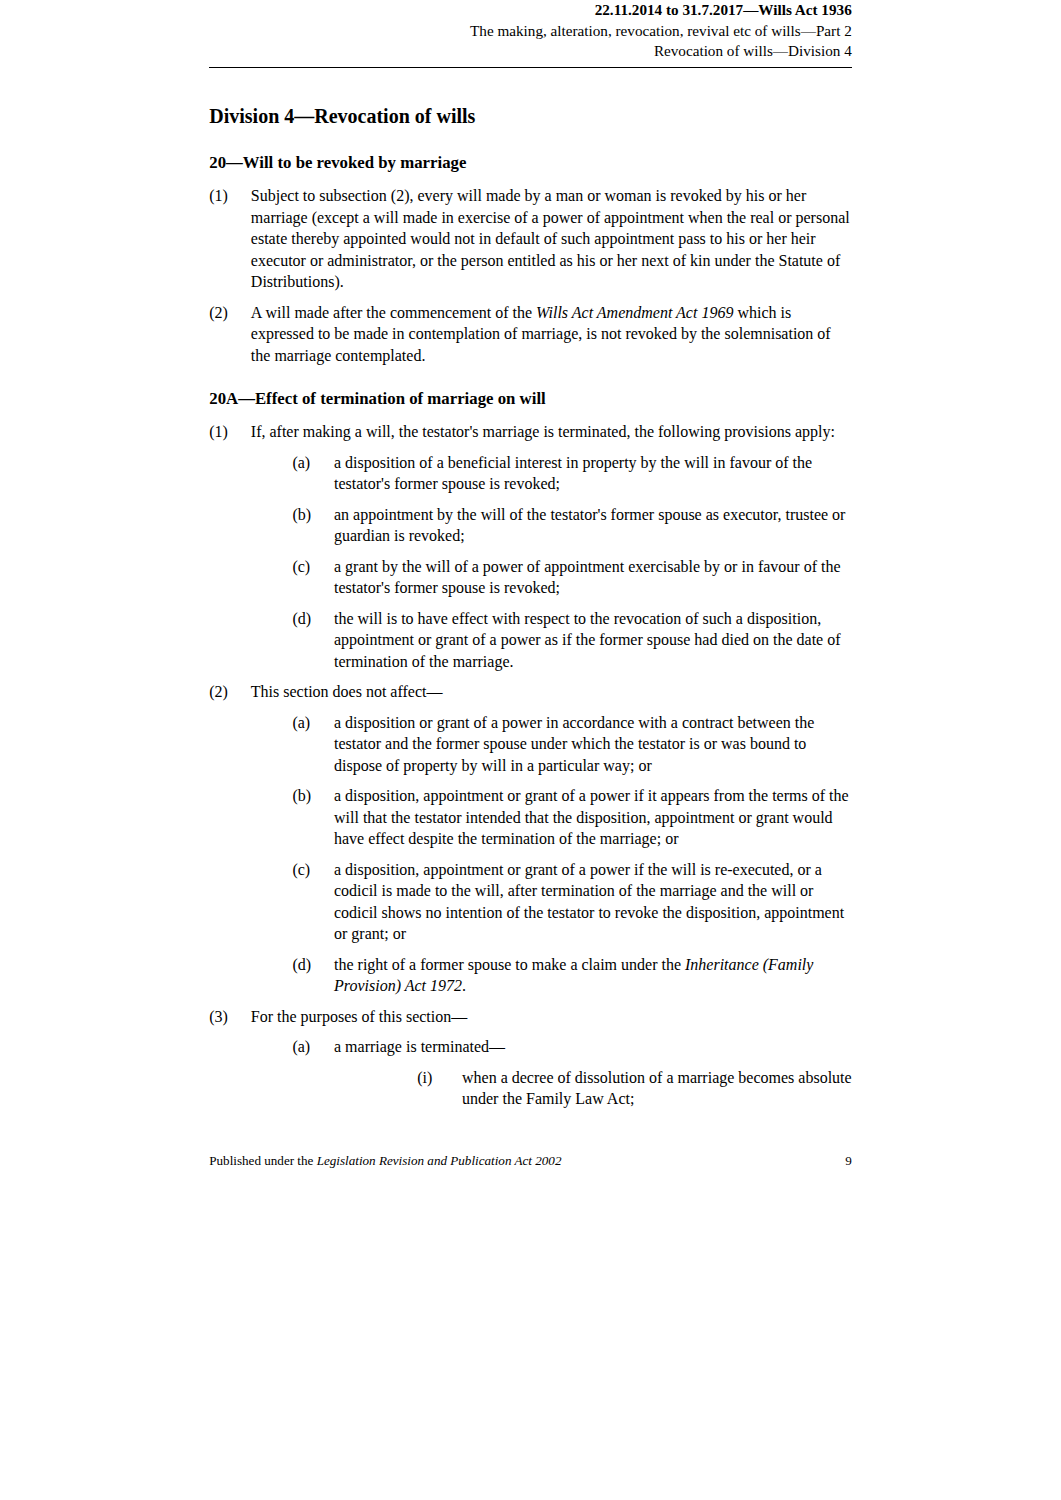22.11.2014 to 31.7.2017—Wills Act 1936
The making, alteration, revocation, revival etc of wills—Part 2
Revocation of wills—Division 4
Division 4—Revocation of wills
20—Will to be revoked by marriage
(1) Subject to subsection (2), every will made by a man or woman is revoked by his or her marriage (except a will made in exercise of a power of appointment when the real or personal estate thereby appointed would not in default of such appointment pass to his or her heir executor or administrator, or the person entitled as his or her next of kin under the Statute of Distributions).
(2) A will made after the commencement of the Wills Act Amendment Act 1969 which is expressed to be made in contemplation of marriage, is not revoked by the solemnisation of the marriage contemplated.
20A—Effect of termination of marriage on will
(1) If, after making a will, the testator's marriage is terminated, the following provisions apply:
(a) a disposition of a beneficial interest in property by the will in favour of the testator's former spouse is revoked;
(b) an appointment by the will of the testator's former spouse as executor, trustee or guardian is revoked;
(c) a grant by the will of a power of appointment exercisable by or in favour of the testator's former spouse is revoked;
(d) the will is to have effect with respect to the revocation of such a disposition, appointment or grant of a power as if the former spouse had died on the date of termination of the marriage.
(2) This section does not affect—
(a) a disposition or grant of a power in accordance with a contract between the testator and the former spouse under which the testator is or was bound to dispose of property by will in a particular way; or
(b) a disposition, appointment or grant of a power if it appears from the terms of the will that the testator intended that the disposition, appointment or grant would have effect despite the termination of the marriage; or
(c) a disposition, appointment or grant of a power if the will is re-executed, or a codicil is made to the will, after termination of the marriage and the will or codicil shows no intention of the testator to revoke the disposition, appointment or grant; or
(d) the right of a former spouse to make a claim under the Inheritance (Family Provision) Act 1972.
(3) For the purposes of this section—
(a) a marriage is terminated—
(i) when a decree of dissolution of a marriage becomes absolute under the Family Law Act;
Published under the Legislation Revision and Publication Act 2002
9